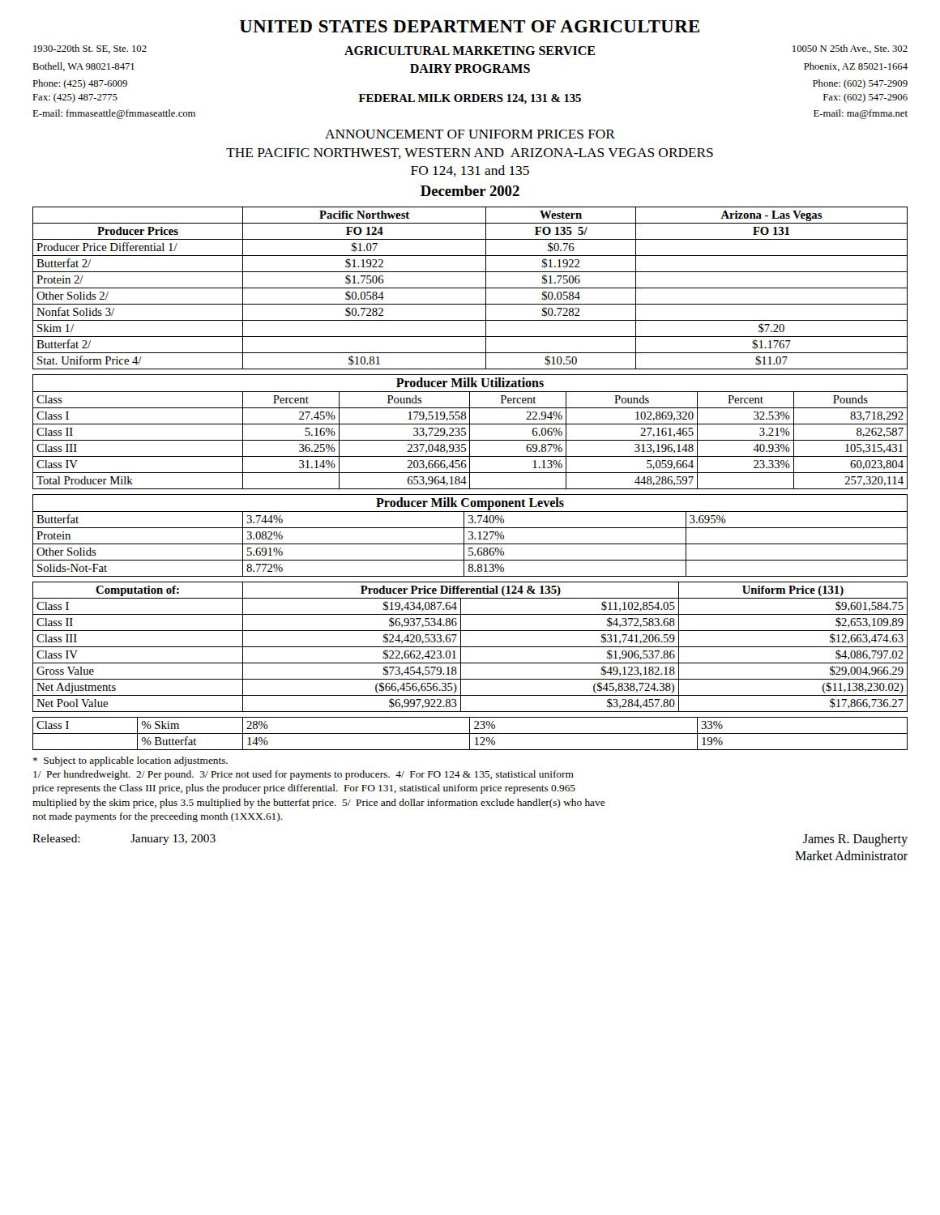UNITED STATES DEPARTMENT OF AGRICULTURE
| 1930-220th St. SE, Ste. 102 | AGRICULTURAL MARKETING SERVICE | 10050 N 25th Ave., Ste. 302 |
| Bothell, WA 98021-8471 | DAIRY PROGRAMS | Phoenix, AZ 85021-1664 |
| Phone: (425) 487-6009 | | Phone: (602) 547-2909 |
| Fax: (425) 487-2775 | FEDERAL MILK ORDERS 124, 131 & 135 | Fax: (602) 547-2906 |
| E-mail: fmmaseattle@fmmaseattle.com | | E-mail: ma@fmma.net |
ANNOUNCEMENT OF UNIFORM PRICES FOR
THE PACIFIC NORTHWEST, WESTERN AND ARIZONA-LAS VEGAS ORDERS
FO 124, 131 and 135
December 2002
| | Pacific Northwest | Western | Arizona - Las Vegas |
| Producer Prices | FO 124 | FO 135 5/ | FO 131 |
| Producer Price Differential 1/ | $1.07 | $0.76 | |
| Butterfat 2/ | $1.1922 | $1.1922 | |
| Protein 2/ | $1.7506 | $1.7506 | |
| Other Solids 2/ | $0.0584 | $0.0584 | |
| Nonfat Solids 3/ | $0.7282 | $0.7282 | |
| Skim 1/ | | | $7.20 |
| Butterfat 2/ | | | $1.1767 |
| Stat. Uniform Price 4/ | $10.81 | $10.50 | $11.07 |
| Producer Milk Utilizations |
| Class | Percent | Pounds | Percent | Pounds | Percent | Pounds |
| Class I | 27.45% | 179,519,558 | 22.94% | 102,869,320 | 32.53% | 83,718,292 |
| Class II | 5.16% | 33,729,235 | 6.06% | 27,161,465 | 3.21% | 8,262,587 |
| Class III | 36.25% | 237,048,935 | 69.87% | 313,196,148 | 40.93% | 105,315,431 |
| Class IV | 31.14% | 203,666,456 | 1.13% | 5,059,664 | 23.33% | 60,023,804 |
| Total Producer Milk | | 653,964,184 | | 448,286,597 | | 257,320,114 |
| Producer Milk Component Levels |
| Butterfat | 3.744% | 3.740% | 3.695% |
| Protein | 3.082% | 3.127% | |
| Other Solids | 5.691% | 5.686% | |
| Solids-Not-Fat | 8.772% | 8.813% | |
| Computation of: | Producer Price Differential (124 & 135) | Uniform Price (131) |
| Class I | $19,434,087.64 | $11,102,854.05 | $9,601,584.75 |
| Class II | $6,937,534.86 | $4,372,583.68 | $2,653,109.89 |
| Class III | $24,420,533.67 | $31,741,206.59 | $12,663,474.63 |
| Class IV | $22,662,423.01 | $1,906,537.86 | $4,086,797.02 |
| Gross Value | $73,454,579.18 | $49,123,182.18 | $29,004,966.29 |
| Net Adjustments | ($66,456,656.35) | ($45,838,724.38) | ($11,138,230.02) |
| Net Pool Value | $6,997,922.83 | $3,284,457.80 | $17,866,736.27 |
| Class I | % Skim | 28% | 23% | 33% |
| | % Butterfat | 14% | 12% | 19% |
* Subject to applicable location adjustments.
1/ Per hundredweight. 2/ Per pound. 3/ Price not used for payments to producers. 4/ For FO 124 & 135, statistical uniform
price represents the Class III price, plus the producer price differential. For FO 131, statistical uniform price represents 0.965
multiplied by the skim price, plus 3.5 multiplied by the butterfat price. 5/ Price and dollar information exclude handler(s) who have
not made payments for the preceeding month (1XXX.61).
| Released: January 13, 2003 | James R. Daugherty Market Administrator |